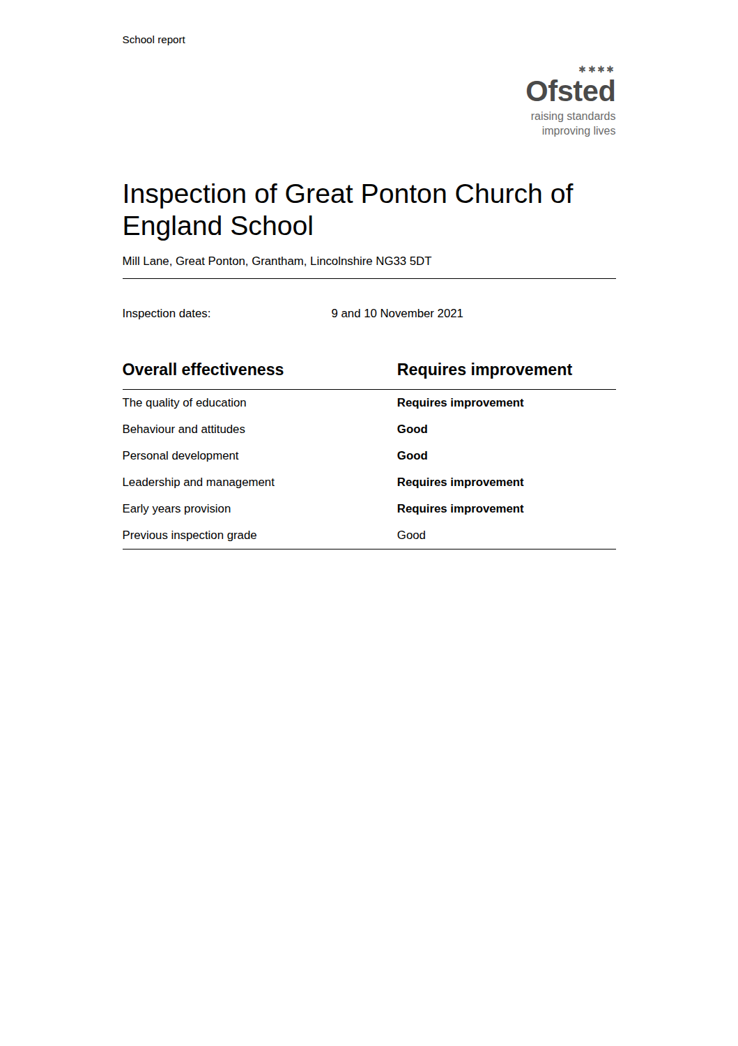School report
✱✱✱✱
Ofsted
raising standards
improving lives
Inspection of Great Ponton Church of England School
Mill Lane, Great Ponton, Grantham, Lincolnshire NG33 5DT
Inspection dates: 9 and 10 November 2021
| Overall effectiveness | Requires improvement |
| --- | --- |
| The quality of education | Requires improvement |
| Behaviour and attitudes | Good |
| Personal development | Good |
| Leadership and management | Requires improvement |
| Early years provision | Requires improvement |
| Previous inspection grade | Good |